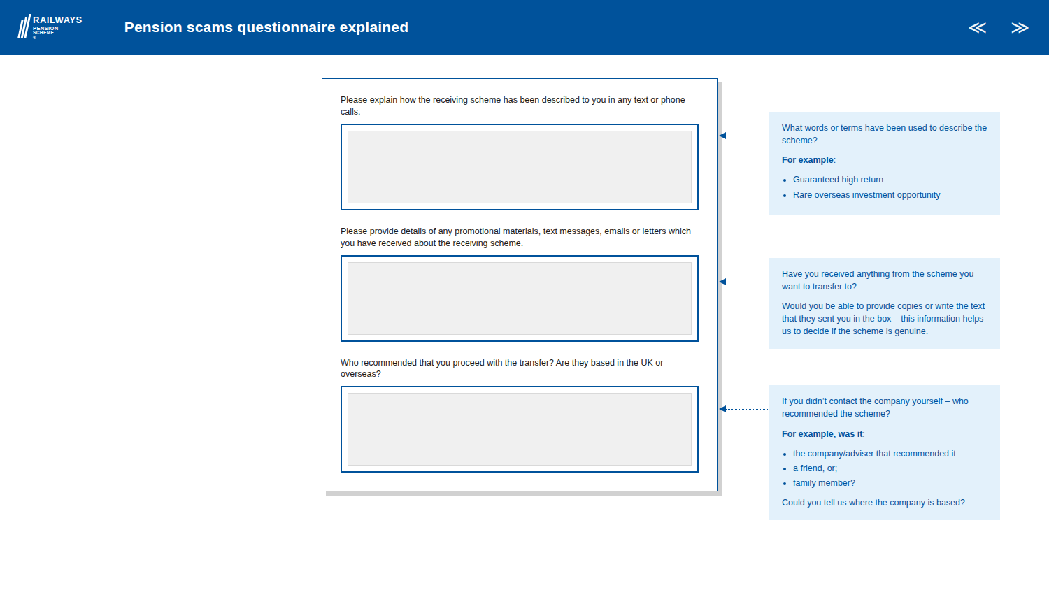RAILWAYS PENSION SCHEME ®
Pension scams questionnaire explained
≪ ≫
Please explain how the receiving scheme has been described to you in any text or phone calls.
Please provide details of any promotional materials, text messages, emails or letters which you have received about the receiving scheme.
Who recommended that you proceed with the transfer? Are they based in the UK or overseas?
What words or terms have been used to describe the scheme?
For example:
Guaranteed high return
Rare overseas investment opportunity
Have you received anything from the scheme you want to transfer to?
Would you be able to provide copies or write the text that they sent you in the box – this information helps us to decide if the scheme is genuine.
If you didn’t contact the company yourself – who recommended the scheme?
For example, was it:
the company/adviser that recommended it
a friend, or;
family member?
Could you tell us where the company is based?